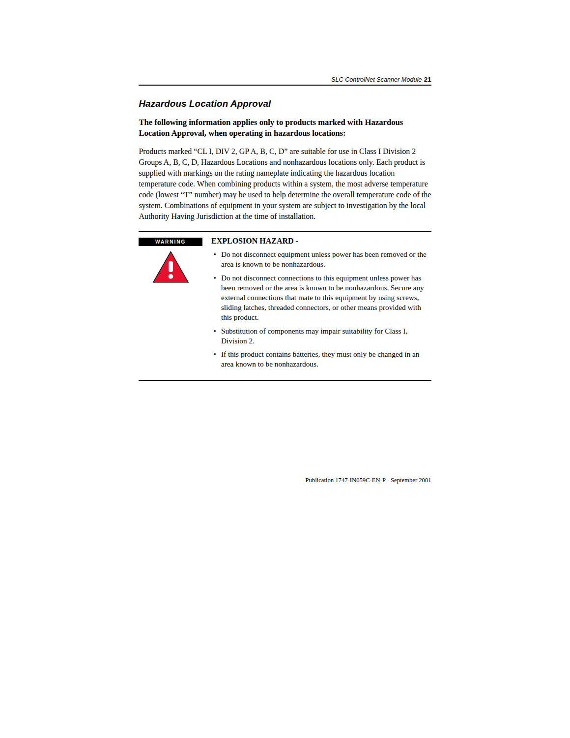SLC ControlNet Scanner Module 21
Hazardous Location Approval
The following information applies only to products marked with Hazardous Location Approval, when operating in hazardous locations:
Products marked “CL I, DIV 2, GP A, B, C, D” are suitable for use in Class I Division 2 Groups A, B, C, D, Hazardous Locations and nonhazardous locations only. Each product is supplied with markings on the rating nameplate indicating the hazardous location temperature code. When combining products within a system, the most adverse temperature code (lowest “T” number) may be used to help determine the overall temperature code of the system. Combinations of equipment in your system are subject to investigation by the local Authority Having Jurisdiction at the time of installation.
WARNING
EXPLOSION HAZARD -
Do not disconnect equipment unless power has been removed or the area is known to be nonhazardous.
Do not disconnect connections to this equipment unless power has been removed or the area is known to be nonhazardous. Secure any external connections that mate to this equipment by using screws, sliding latches, threaded connectors, or other means provided with this product.
Substitution of components may impair suitability for Class I, Division 2.
If this product contains batteries, they must only be changed in an area known to be nonhazardous.
Publication 1747-IN059C-EN-P - September 2001